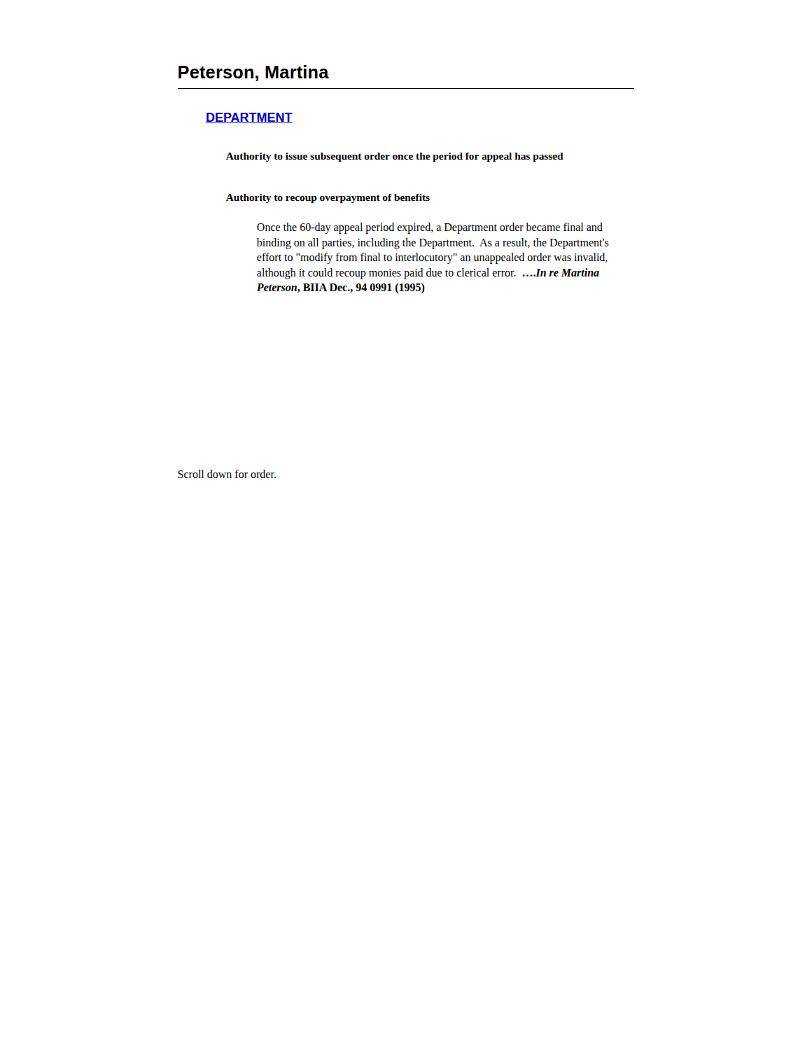Peterson, Martina
DEPARTMENT
Authority to issue subsequent order once the period for appeal has passed
Authority to recoup overpayment of benefits
Once the 60-day appeal period expired, a Department order became final and binding on all parties, including the Department. As a result, the Department's effort to "modify from final to interlocutory" an unappealed order was invalid, although it could recoup monies paid due to clerical error. ….In re Martina Peterson, BIIA Dec., 94 0991 (1995)
Scroll down for order.